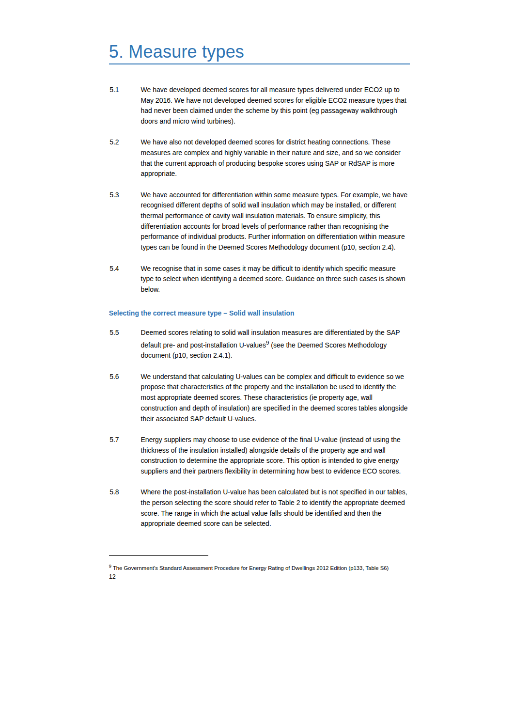5. Measure types
5.1
We have developed deemed scores for all measure types delivered under ECO2 up to May 2016. We have not developed deemed scores for eligible ECO2 measure types that had never been claimed under the scheme by this point (eg passageway walkthrough doors and micro wind turbines).
5.2
We have also not developed deemed scores for district heating connections. These measures are complex and highly variable in their nature and size, and so we consider that the current approach of producing bespoke scores using SAP or RdSAP is more appropriate.
5.3
We have accounted for differentiation within some measure types. For example, we have recognised different depths of solid wall insulation which may be installed, or different thermal performance of cavity wall insulation materials. To ensure simplicity, this differentiation accounts for broad levels of performance rather than recognising the performance of individual products. Further information on differentiation within measure types can be found in the Deemed Scores Methodology document (p10, section 2.4).
5.4
We recognise that in some cases it may be difficult to identify which specific measure type to select when identifying a deemed score. Guidance on three such cases is shown below.
Selecting the correct measure type – Solid wall insulation
5.5
Deemed scores relating to solid wall insulation measures are differentiated by the SAP default pre- and post-installation U-values9 (see the Deemed Scores Methodology document (p10, section 2.4.1).
5.6
We understand that calculating U-values can be complex and difficult to evidence so we propose that characteristics of the property and the installation be used to identify the most appropriate deemed scores. These characteristics (ie property age, wall construction and depth of insulation) are specified in the deemed scores tables alongside their associated SAP default U-values.
5.7
Energy suppliers may choose to use evidence of the final U-value (instead of using the thickness of the insulation installed) alongside details of the property age and wall construction to determine the appropriate score. This option is intended to give energy suppliers and their partners flexibility in determining how best to evidence ECO scores.
5.8
Where the post-installation U-value has been calculated but is not specified in our tables, the person selecting the score should refer to Table 2 to identify the appropriate deemed score. The range in which the actual value falls should be identified and then the appropriate deemed score can be selected.
9 The Government’s Standard Assessment Procedure for Energy Rating of Dwellings 2012 Edition (p133, Table S6)
12